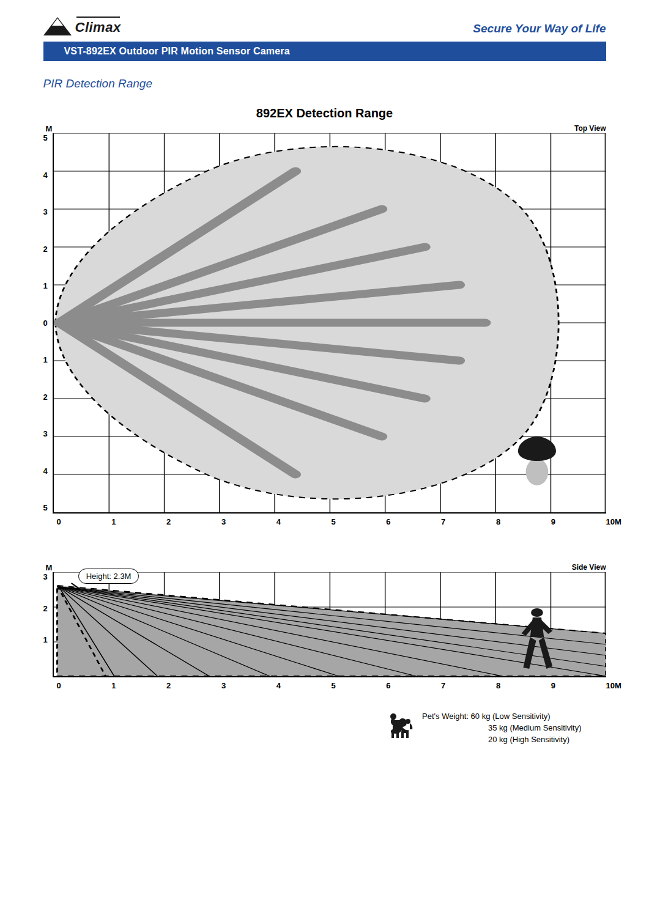Climax
Secure Your Way of Life
VST-892EX Outdoor PIR Motion Sensor Camera
PIR Detection Range
892EX Detection Range
Top View
M
54321 0 12345
01234 5678910M
Side View
M
321
Height: 2.3M
01234 5678910M
Pet's Weight: 60 kg (Low Sensitivity)
35 kg (Medium Sensitivity) 20 kg (High Sensitivity)